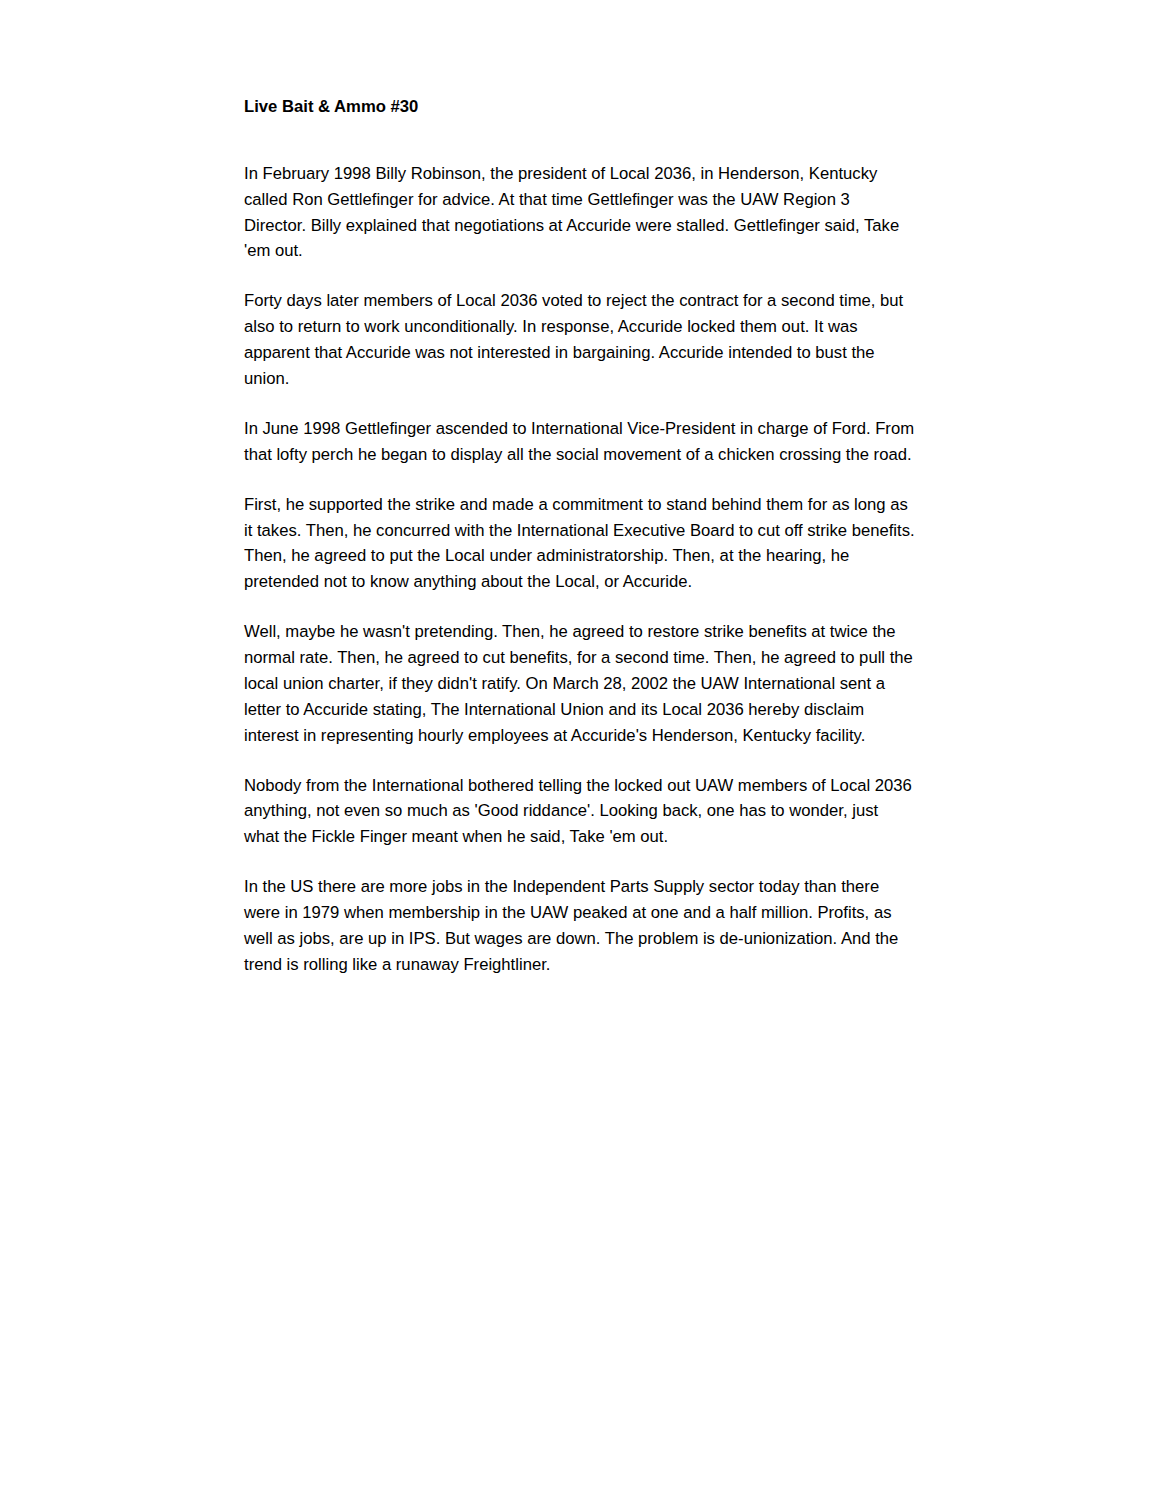Live Bait & Ammo #30
In February 1998 Billy Robinson, the president of Local 2036, in Henderson, Kentucky called Ron Gettlefinger for advice. At that time Gettlefinger was the UAW Region 3 Director. Billy explained that negotiations at Accuride were stalled. Gettlefinger said, Take 'em out.
Forty days later members of Local 2036 voted to reject the contract for a second time, but also to return to work unconditionally. In response, Accuride locked them out. It was apparent that Accuride was not interested in bargaining. Accuride intended to bust the union.
In June 1998 Gettlefinger ascended to International Vice-President in charge of Ford. From that lofty perch he began to display all the social movement of a chicken crossing the road.
First, he supported the strike and made a commitment to stand behind them for as long as it takes. Then, he concurred with the International Executive Board to cut off strike benefits. Then, he agreed to put the Local under administratorship. Then, at the hearing, he pretended not to know anything about the Local, or Accuride.
Well, maybe he wasn't pretending. Then, he agreed to restore strike benefits at twice the normal rate. Then, he agreed to cut benefits, for a second time. Then, he agreed to pull the local union charter, if they didn't ratify. On March 28, 2002 the UAW International sent a letter to Accuride stating, The International Union and its Local 2036 hereby disclaim interest in representing hourly employees at Accuride's Henderson, Kentucky facility.
Nobody from the International bothered telling the locked out UAW members of Local 2036 anything, not even so much as 'Good riddance'. Looking back, one has to wonder, just what the Fickle Finger meant when he said, Take 'em out.
In the US there are more jobs in the Independent Parts Supply sector today than there were in 1979 when membership in the UAW peaked at one and a half million. Profits, as well as jobs, are up in IPS. But wages are down. The problem is de-unionization. And the trend is rolling like a runaway Freightliner.